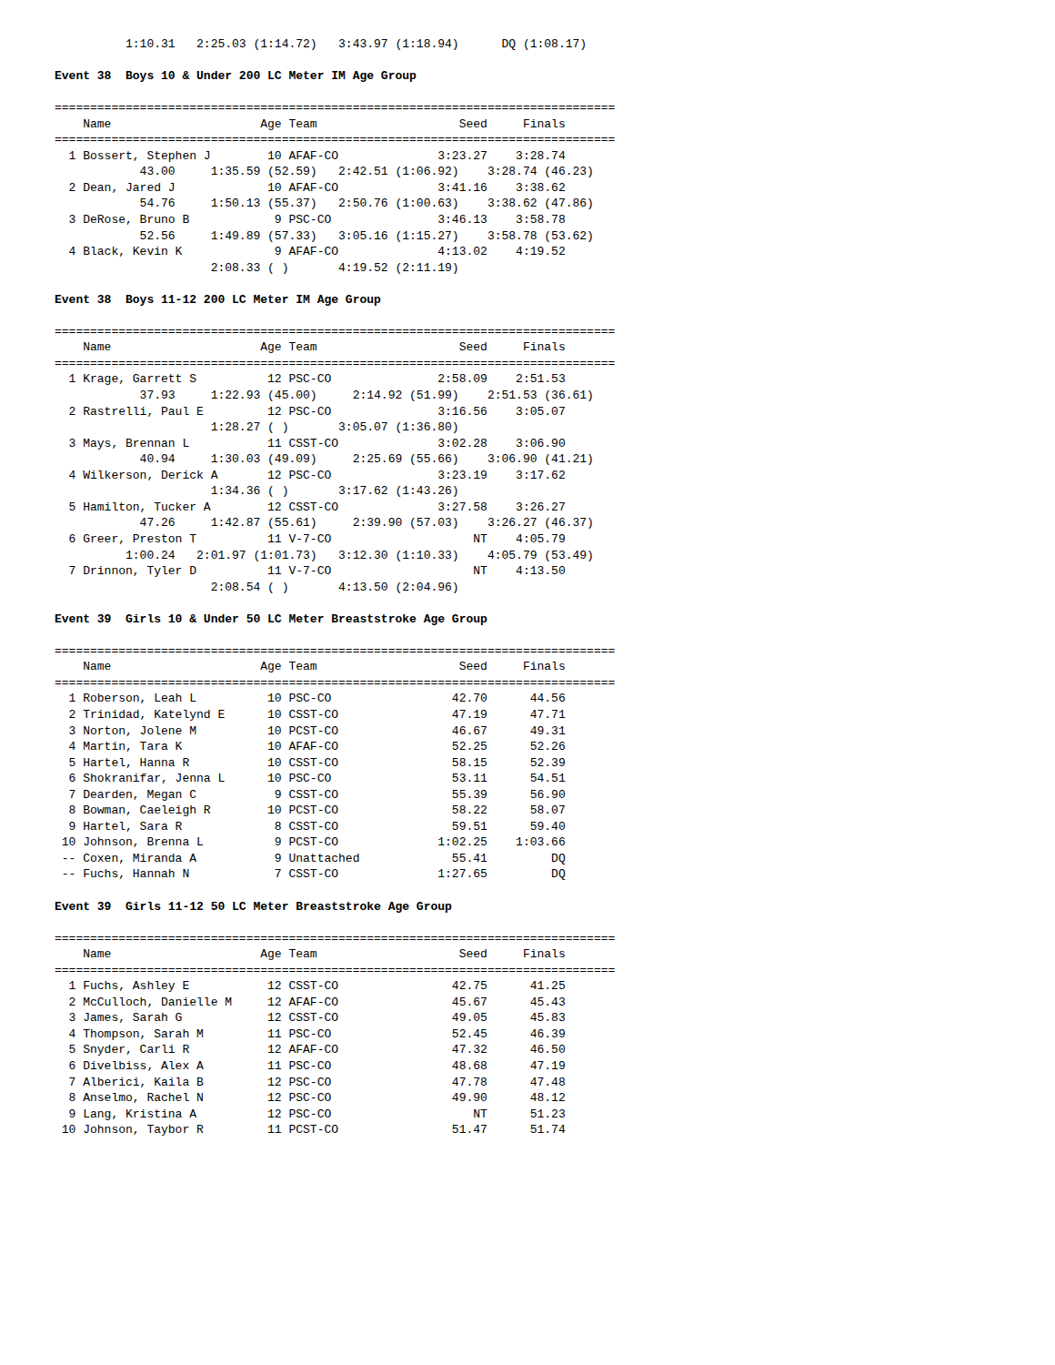1:10.31   2:25.03 (1:14.72)   3:43.97 (1:18.94)      DQ (1:08.17)
Event 38  Boys 10 & Under 200 LC Meter IM Age Group

===============================================================================
    Name                     Age Team                    Seed     Finals
===============================================================================
  1 Bossert, Stephen J        10 AFAF-CO              3:23.27    3:28.74
            43.00     1:35.59 (52.59)   2:42.51 (1:06.92)    3:28.74 (46.23)
  2 Dean, Jared J             10 AFAF-CO              3:41.16    3:38.62
            54.76     1:50.13 (55.37)   2:50.76 (1:00.63)    3:38.62 (47.86)
  3 DeRose, Bruno B            9 PSC-CO               3:46.13    3:58.78
            52.56     1:49.89 (57.33)   3:05.16 (1:15.27)    3:58.78 (53.62)
  4 Black, Kevin K             9 AFAF-CO              4:13.02    4:19.52
                      2:08.33 ( )       4:19.52 (2:11.19)
Event 38  Boys 11-12 200 LC Meter IM Age Group

===============================================================================
    Name                     Age Team                    Seed     Finals
===============================================================================
  1 Krage, Garrett S          12 PSC-CO               2:58.09    2:51.53
            37.93     1:22.93 (45.00)     2:14.92 (51.99)    2:51.53 (36.61)
  2 Rastrelli, Paul E         12 PSC-CO               3:16.56    3:05.07
                      1:28.27 ( )       3:05.07 (1:36.80)
  3 Mays, Brennan L           11 CSST-CO              3:02.28    3:06.90
            40.94     1:30.03 (49.09)     2:25.69 (55.66)    3:06.90 (41.21)
  4 Wilkerson, Derick A       12 PSC-CO               3:23.19    3:17.62
                      1:34.36 ( )       3:17.62 (1:43.26)
  5 Hamilton, Tucker A        12 CSST-CO              3:27.58    3:26.27
            47.26     1:42.87 (55.61)     2:39.90 (57.03)    3:26.27 (46.37)
  6 Greer, Preston T          11 V-7-CO                    NT    4:05.79
          1:00.24   2:01.97 (1:01.73)   3:12.30 (1:10.33)    4:05.79 (53.49)
  7 Drinnon, Tyler D          11 V-7-CO                    NT    4:13.50
                      2:08.54 ( )       4:13.50 (2:04.96)
Event 39  Girls 10 & Under 50 LC Meter Breaststroke Age Group

===============================================================================
    Name                     Age Team                    Seed     Finals
===============================================================================
  1 Roberson, Leah L          10 PSC-CO                 42.70      44.56
  2 Trinidad, Katelynd E      10 CSST-CO                47.19      47.71
  3 Norton, Jolene M          10 PCST-CO                46.67      49.31
  4 Martin, Tara K            10 AFAF-CO                52.25      52.26
  5 Hartel, Hanna R           10 CSST-CO                58.15      52.39
  6 Shokranifar, Jenna L      10 PSC-CO                 53.11      54.51
  7 Dearden, Megan C           9 CSST-CO                55.39      56.90
  8 Bowman, Caeleigh R        10 PCST-CO                58.22      58.07
  9 Hartel, Sara R             8 CSST-CO                59.51      59.40
 10 Johnson, Brenna L          9 PCST-CO              1:02.25    1:03.66
 -- Coxen, Miranda A           9 Unattached             55.41         DQ
 -- Fuchs, Hannah N            7 CSST-CO              1:27.65         DQ
Event 39  Girls 11-12 50 LC Meter Breaststroke Age Group

===============================================================================
    Name                     Age Team                    Seed     Finals
===============================================================================
  1 Fuchs, Ashley E           12 CSST-CO                42.75      41.25
  2 McCulloch, Danielle M     12 AFAF-CO                45.67      45.43
  3 James, Sarah G            12 CSST-CO                49.05      45.83
  4 Thompson, Sarah M         11 PSC-CO                 52.45      46.39
  5 Snyder, Carli R           12 AFAF-CO                47.32      46.50
  6 Divelbiss, Alex A         11 PSC-CO                 48.68      47.19
  7 Alberici, Kaila B         12 PSC-CO                 47.78      47.48
  8 Anselmo, Rachel N         12 PSC-CO                 49.90      48.12
  9 Lang, Kristina A          12 PSC-CO                    NT      51.23
 10 Johnson, Taybor R         11 PCST-CO                51.47      51.74